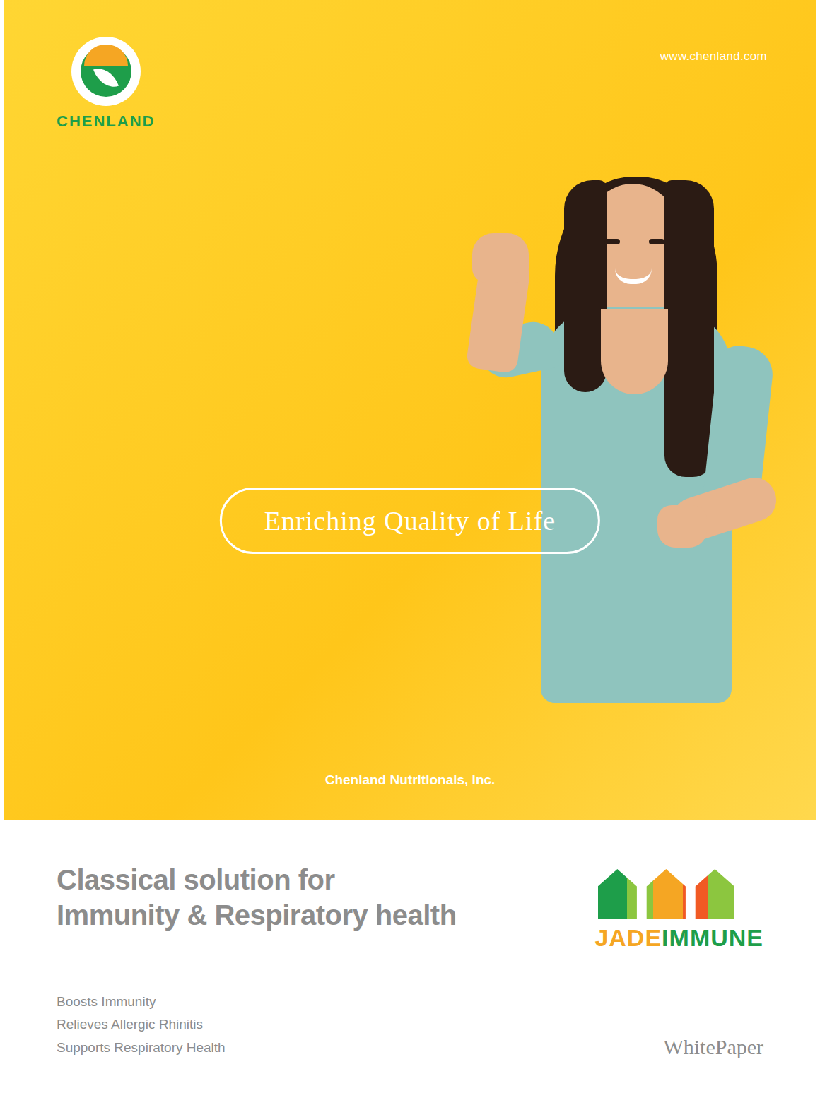CHENLAND
www.chenland.com
Enriching Quality of Life
Chenland Nutritionals, Inc.
Classical solution for
Immunity & Respiratory health
JADE IMMUNE
Boosts Immunity
Relieves Allergic Rhinitis
Supports Respiratory Health
WhitePaper